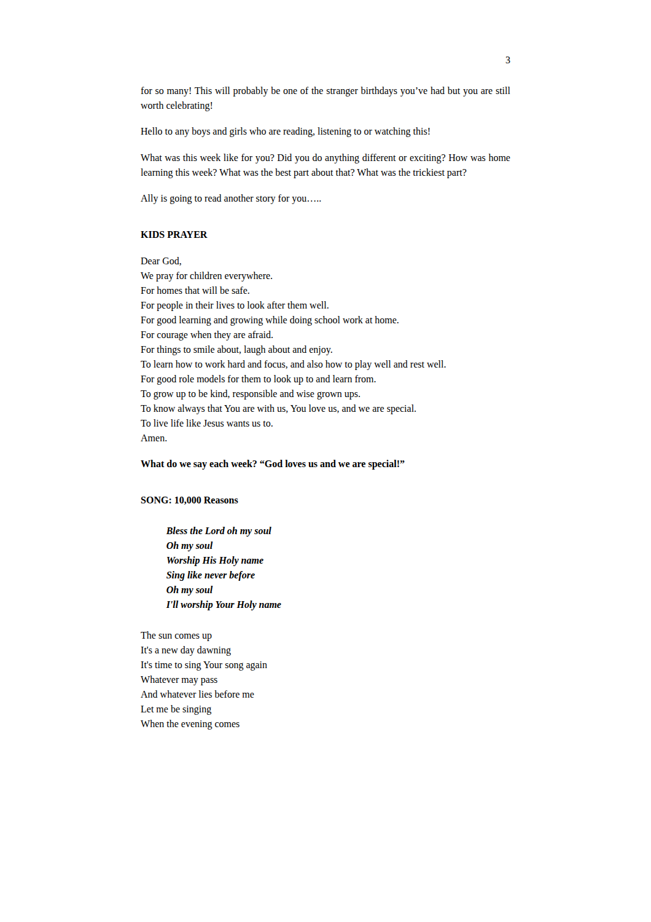3
for so many! This will probably be one of the stranger birthdays you’ve had but you are still worth celebrating!
Hello to any boys and girls who are reading, listening to or watching this!
What was this week like for you? Did you do anything different or exciting? How was home learning this week? What was the best part about that? What was the trickiest part?
Ally is going to read another story for you…..
KIDS PRAYER
Dear God,
We pray for children everywhere.
For homes that will be safe.
For people in their lives to look after them well.
For good learning and growing while doing school work at home.
For courage when they are afraid.
For things to smile about, laugh about and enjoy.
To learn how to work hard and focus, and also how to play well and rest well.
For good role models for them to look up to and learn from.
To grow up to be kind, responsible and wise grown ups.
To know always that You are with us, You love us, and we are special.
To live life like Jesus wants us to.
Amen.
What do we say each week? “God loves us and we are special!”
SONG: 10,000 Reasons
Bless the Lord oh my soul
Oh my soul
Worship His Holy name
Sing like never before
Oh my soul
I'll worship Your Holy name
The sun comes up
It's a new day dawning
It's time to sing Your song again
Whatever may pass
And whatever lies before me
Let me be singing
When the evening comes